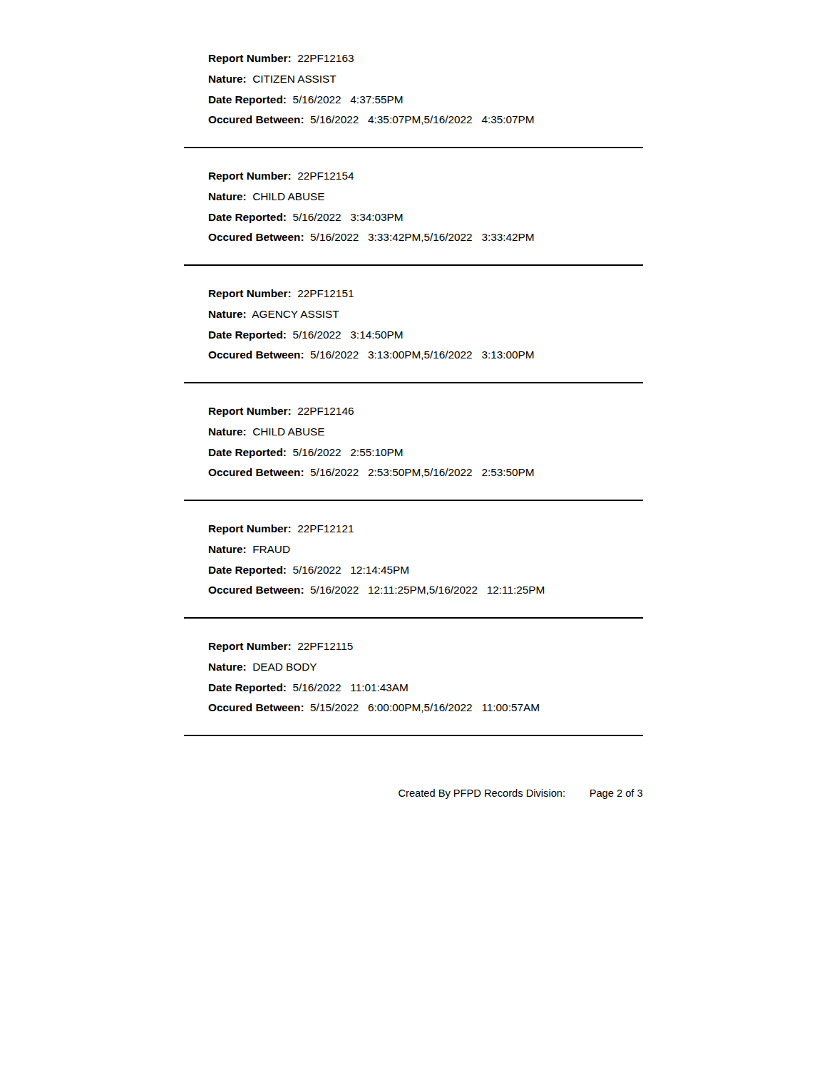Report Number: 22PF12163
Nature: CITIZEN ASSIST
Date Reported: 5/16/2022 4:37:55PM
Occured Between: 5/16/2022 4:35:07PM,5/16/2022 4:35:07PM
Report Number: 22PF12154
Nature: CHILD ABUSE
Date Reported: 5/16/2022 3:34:03PM
Occured Between: 5/16/2022 3:33:42PM,5/16/2022 3:33:42PM
Report Number: 22PF12151
Nature: AGENCY ASSIST
Date Reported: 5/16/2022 3:14:50PM
Occured Between: 5/16/2022 3:13:00PM,5/16/2022 3:13:00PM
Report Number: 22PF12146
Nature: CHILD ABUSE
Date Reported: 5/16/2022 2:55:10PM
Occured Between: 5/16/2022 2:53:50PM,5/16/2022 2:53:50PM
Report Number: 22PF12121
Nature: FRAUD
Date Reported: 5/16/2022 12:14:45PM
Occured Between: 5/16/2022 12:11:25PM,5/16/2022 12:11:25PM
Report Number: 22PF12115
Nature: DEAD BODY
Date Reported: 5/16/2022 11:01:43AM
Occured Between: 5/15/2022 6:00:00PM,5/16/2022 11:00:57AM
Created By PFPD Records Division:Page 2 of 3